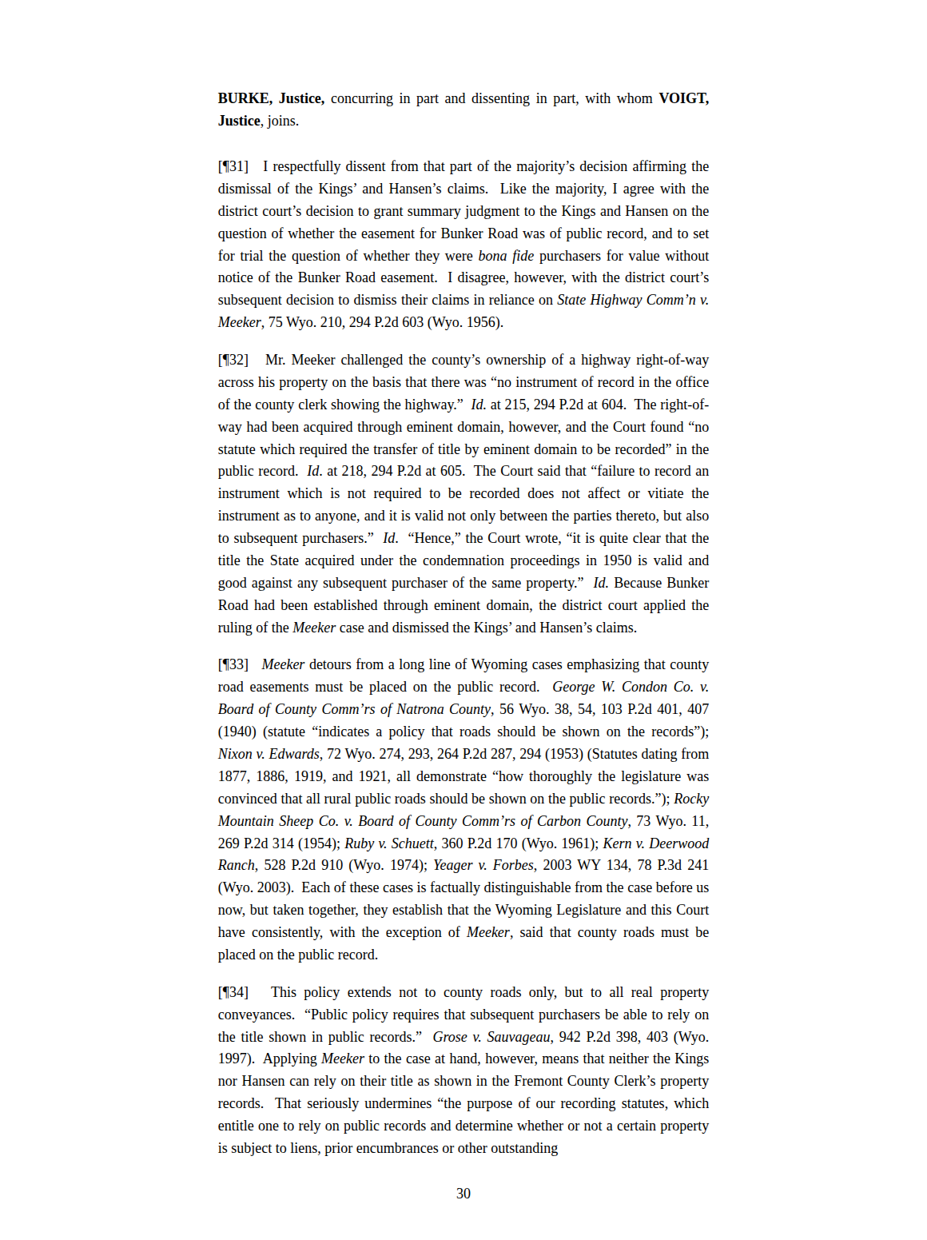BURKE, Justice, concurring in part and dissenting in part, with whom VOIGT, Justice, joins.
[¶31] I respectfully dissent from that part of the majority’s decision affirming the dismissal of the Kings’ and Hansen’s claims. Like the majority, I agree with the district court’s decision to grant summary judgment to the Kings and Hansen on the question of whether the easement for Bunker Road was of public record, and to set for trial the question of whether they were bona fide purchasers for value without notice of the Bunker Road easement. I disagree, however, with the district court’s subsequent decision to dismiss their claims in reliance on State Highway Comm’n v. Meeker, 75 Wyo. 210, 294 P.2d 603 (Wyo. 1956).
[¶32] Mr. Meeker challenged the county’s ownership of a highway right-of-way across his property on the basis that there was “no instrument of record in the office of the county clerk showing the highway.” Id. at 215, 294 P.2d at 604. The right-of-way had been acquired through eminent domain, however, and the Court found “no statute which required the transfer of title by eminent domain to be recorded” in the public record. Id. at 218, 294 P.2d at 605. The Court said that “failure to record an instrument which is not required to be recorded does not affect or vitiate the instrument as to anyone, and it is valid not only between the parties thereto, but also to subsequent purchasers.” Id. “Hence,” the Court wrote, “it is quite clear that the title the State acquired under the condemnation proceedings in 1950 is valid and good against any subsequent purchaser of the same property.” Id. Because Bunker Road had been established through eminent domain, the district court applied the ruling of the Meeker case and dismissed the Kings’ and Hansen’s claims.
[¶33] Meeker detours from a long line of Wyoming cases emphasizing that county road easements must be placed on the public record. George W. Condon Co. v. Board of County Comm’rs of Natrona County, 56 Wyo. 38, 54, 103 P.2d 401, 407 (1940) (statute “indicates a policy that roads should be shown on the records”); Nixon v. Edwards, 72 Wyo. 274, 293, 264 P.2d 287, 294 (1953) (Statutes dating from 1877, 1886, 1919, and 1921, all demonstrate “how thoroughly the legislature was convinced that all rural public roads should be shown on the public records.”); Rocky Mountain Sheep Co. v. Board of County Comm’rs of Carbon County, 73 Wyo. 11, 269 P.2d 314 (1954); Ruby v. Schuett, 360 P.2d 170 (Wyo. 1961); Kern v. Deerwood Ranch, 528 P.2d 910 (Wyo. 1974); Yeager v. Forbes, 2003 WY 134, 78 P.3d 241 (Wyo. 2003). Each of these cases is factually distinguishable from the case before us now, but taken together, they establish that the Wyoming Legislature and this Court have consistently, with the exception of Meeker, said that county roads must be placed on the public record.
[¶34] This policy extends not to county roads only, but to all real property conveyances. “Public policy requires that subsequent purchasers be able to rely on the title shown in public records.” Grose v. Sauvageau, 942 P.2d 398, 403 (Wyo. 1997). Applying Meeker to the case at hand, however, means that neither the Kings nor Hansen can rely on their title as shown in the Fremont County Clerk’s property records. That seriously undermines “the purpose of our recording statutes, which entitle one to rely on public records and determine whether or not a certain property is subject to liens, prior encumbrances or other outstanding
30